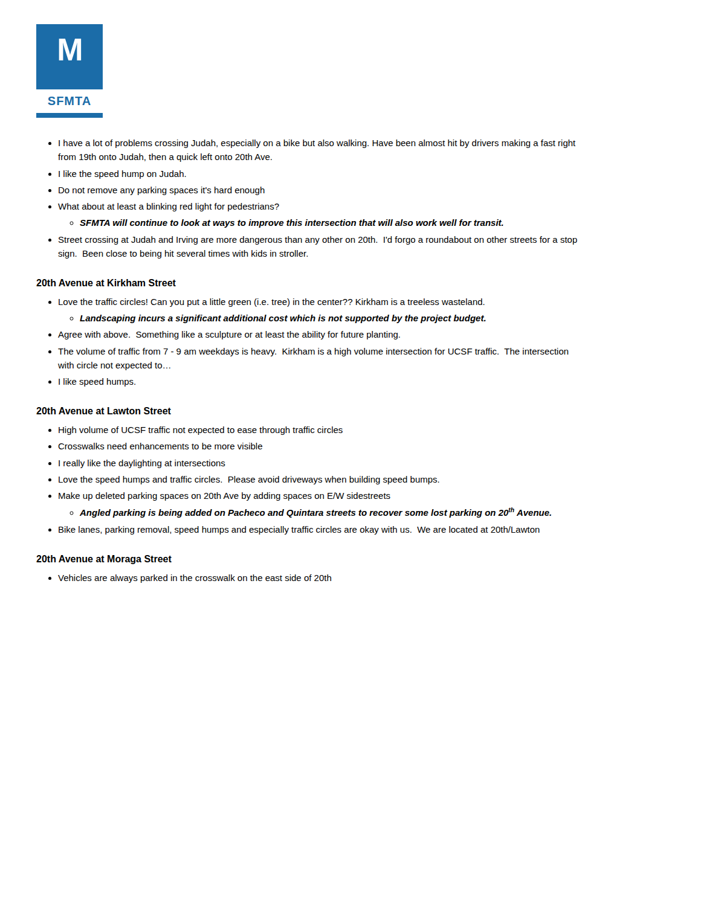M
SFMTA
I have a lot of problems crossing Judah, especially on a bike but also walking. Have been almost hit by drivers making a fast right from 19th onto Judah, then a quick left onto 20th Ave.
I like the speed hump on Judah.
Do not remove any parking spaces it's hard enough
What about at least a blinking red light for pedestrians?
SFMTA will continue to look at ways to improve this intersection that will also work well for transit.
Street crossing at Judah and Irving are more dangerous than any other on 20th. I'd forgo a roundabout on other streets for a stop sign. Been close to being hit several times with kids in stroller.
20th Avenue at Kirkham Street
Love the traffic circles! Can you put a little green (i.e. tree) in the center?? Kirkham is a treeless wasteland.
Landscaping incurs a significant additional cost which is not supported by the project budget.
Agree with above. Something like a sculpture or at least the ability for future planting.
The volume of traffic from 7 - 9 am weekdays is heavy. Kirkham is a high volume intersection for UCSF traffic. The intersection with circle not expected to…
I like speed humps.
20th Avenue at Lawton Street
High volume of UCSF traffic not expected to ease through traffic circles
Crosswalks need enhancements to be more visible
I really like the daylighting at intersections
Love the speed humps and traffic circles. Please avoid driveways when building speed bumps.
Make up deleted parking spaces on 20th Ave by adding spaces on E/W sidestreets
Angled parking is being added on Pacheco and Quintara streets to recover some lost parking on 20th Avenue.
Bike lanes, parking removal, speed humps and especially traffic circles are okay with us. We are located at 20th/Lawton
20th Avenue at Moraga Street
Vehicles are always parked in the crosswalk on the east side of 20th